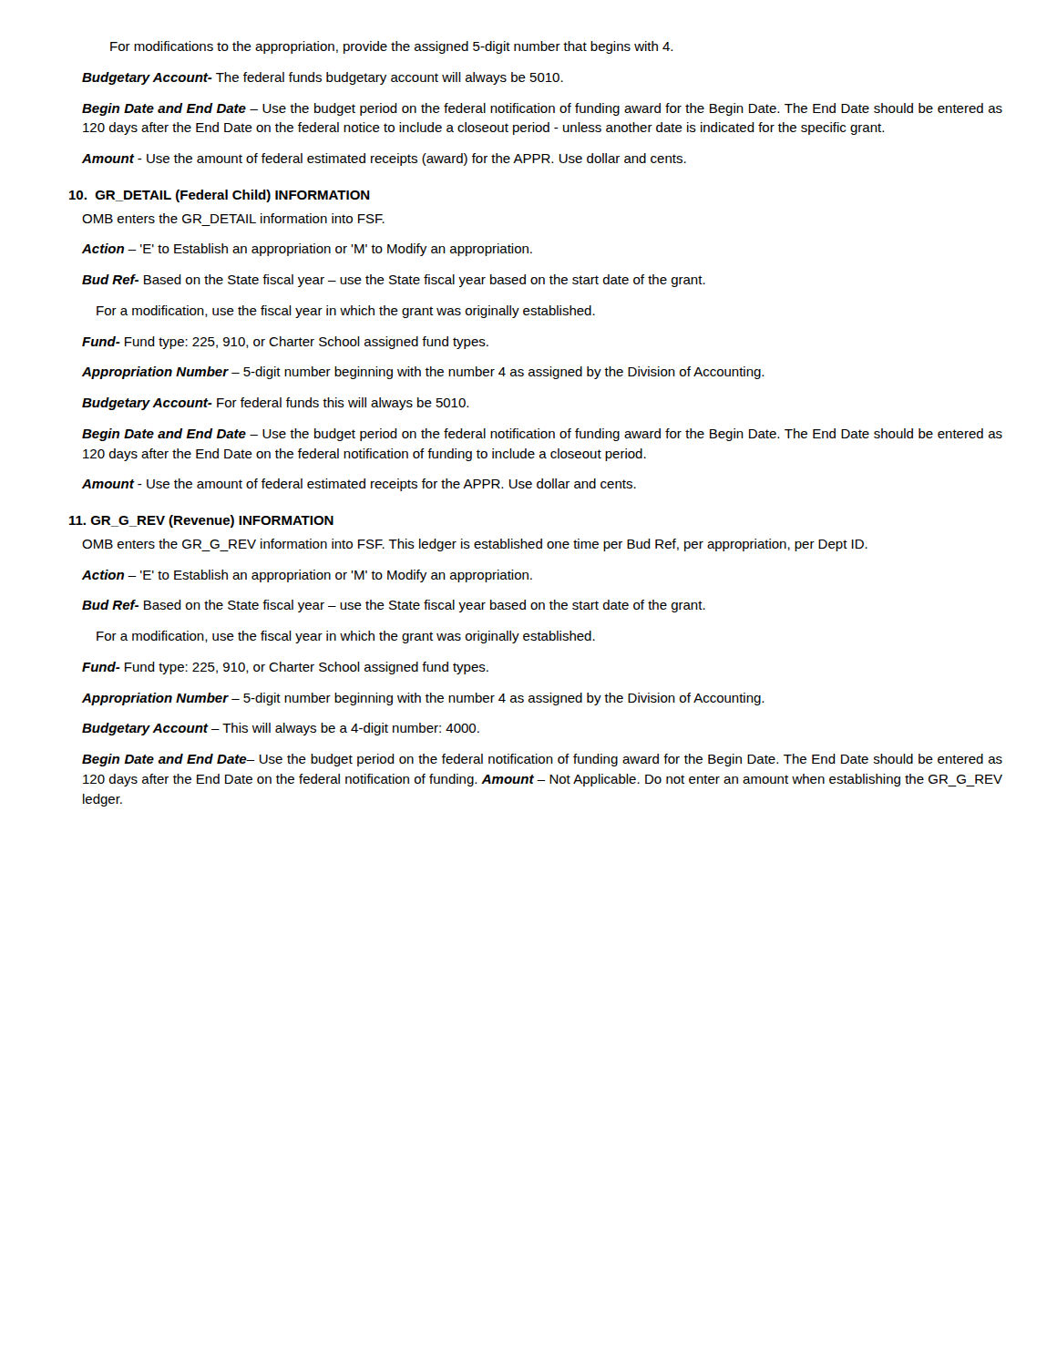For modifications to the appropriation, provide the assigned 5-digit number that begins with 4.
Budgetary Account- The federal funds budgetary account will always be 5010.
Begin Date and End Date – Use the budget period on the federal notification of funding award for the Begin Date. The End Date should be entered as 120 days after the End Date on the federal notice to include a closeout period - unless another date is indicated for the specific grant.
Amount - Use the amount of federal estimated receipts (award) for the APPR. Use dollar and cents.
10. GR_DETAIL (Federal Child) INFORMATION
OMB enters the GR_DETAIL information into FSF.
Action – 'E' to Establish an appropriation or 'M' to Modify an appropriation.
Bud Ref- Based on the State fiscal year – use the State fiscal year based on the start date of the grant.
For a modification, use the fiscal year in which the grant was originally established.
Fund- Fund type: 225, 910, or Charter School assigned fund types.
Appropriation Number – 5-digit number beginning with the number 4 as assigned by the Division of Accounting.
Budgetary Account- For federal funds this will always be 5010.
Begin Date and End Date – Use the budget period on the federal notification of funding award for the Begin Date. The End Date should be entered as 120 days after the End Date on the federal notification of funding to include a closeout period.
Amount - Use the amount of federal estimated receipts for the APPR. Use dollar and cents.
11. GR_G_REV (Revenue) INFORMATION
OMB enters the GR_G_REV information into FSF. This ledger is established one time per Bud Ref, per appropriation, per Dept ID.
Action – 'E' to Establish an appropriation or 'M' to Modify an appropriation.
Bud Ref- Based on the State fiscal year – use the State fiscal year based on the start date of the grant.
For a modification, use the fiscal year in which the grant was originally established.
Fund- Fund type: 225, 910, or Charter School assigned fund types.
Appropriation Number – 5-digit number beginning with the number 4 as assigned by the Division of Accounting.
Budgetary Account – This will always be a 4-digit number: 4000.
Begin Date and End Date– Use the budget period on the federal notification of funding award for the Begin Date. The End Date should be entered as 120 days after the End Date on the federal notification of funding. Amount – Not Applicable. Do not enter an amount when establishing the GR_G_REV ledger.